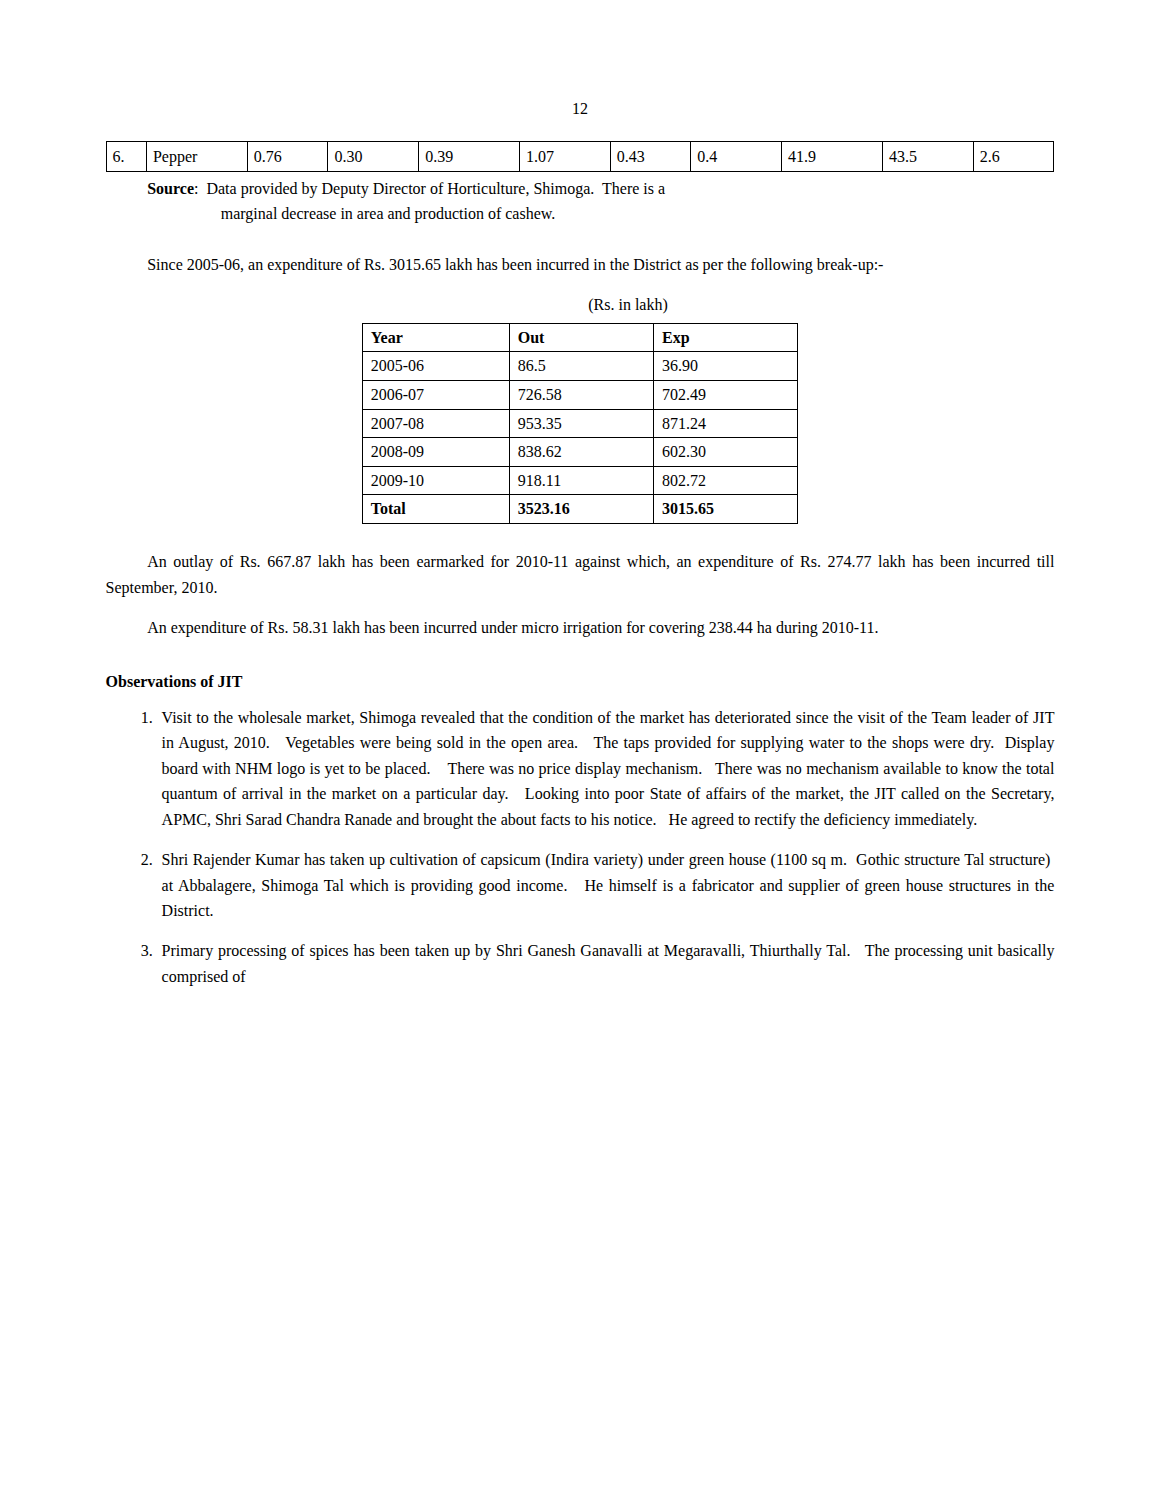12
| 6. | Pepper | 0.76 | 0.30 | 0.39 | 1.07 | 0.43 | 0.4 | 41.9 | 43.5 | 2.6 |
Source: Data provided by Deputy Director of Horticulture, Shimoga. There is a
marginal decrease in area and production of cashew.
Since 2005-06, an expenditure of Rs. 3015.65 lakh has been incurred in the District as per the following break-up:-
(Rs. in lakh)
| Year | Out | Exp |
| --- | --- | --- |
| 2005-06 | 86.5 | 36.90 |
| 2006-07 | 726.58 | 702.49 |
| 2007-08 | 953.35 | 871.24 |
| 2008-09 | 838.62 | 602.30 |
| 2009-10 | 918.11 | 802.72 |
| Total | 3523.16 | 3015.65 |
An outlay of Rs. 667.87 lakh has been earmarked for 2010-11 against which, an expenditure of Rs. 274.77 lakh has been incurred till September, 2010.
An expenditure of Rs. 58.31 lakh has been incurred under micro irrigation for covering 238.44 ha during 2010-11.
Observations of JIT
Visit to the wholesale market, Shimoga revealed that the condition of the market has deteriorated since the visit of the Team leader of JIT in August, 2010. Vegetables were being sold in the open area. The taps provided for supplying water to the shops were dry. Display board with NHM logo is yet to be placed. There was no price display mechanism. There was no mechanism available to know the total quantum of arrival in the market on a particular day. Looking into poor State of affairs of the market, the JIT called on the Secretary, APMC, Shri Sarad Chandra Ranade and brought the about facts to his notice. He agreed to rectify the deficiency immediately.
Shri Rajender Kumar has taken up cultivation of capsicum (Indira variety) under green house (1100 sq m. Gothic structure Tal structure) at Abbalagere, Shimoga Tal which is providing good income. He himself is a fabricator and supplier of green house structures in the District.
Primary processing of spices has been taken up by Shri Ganesh Ganavalli at Megaravalli, Thiurthally Tal. The processing unit basically comprised of